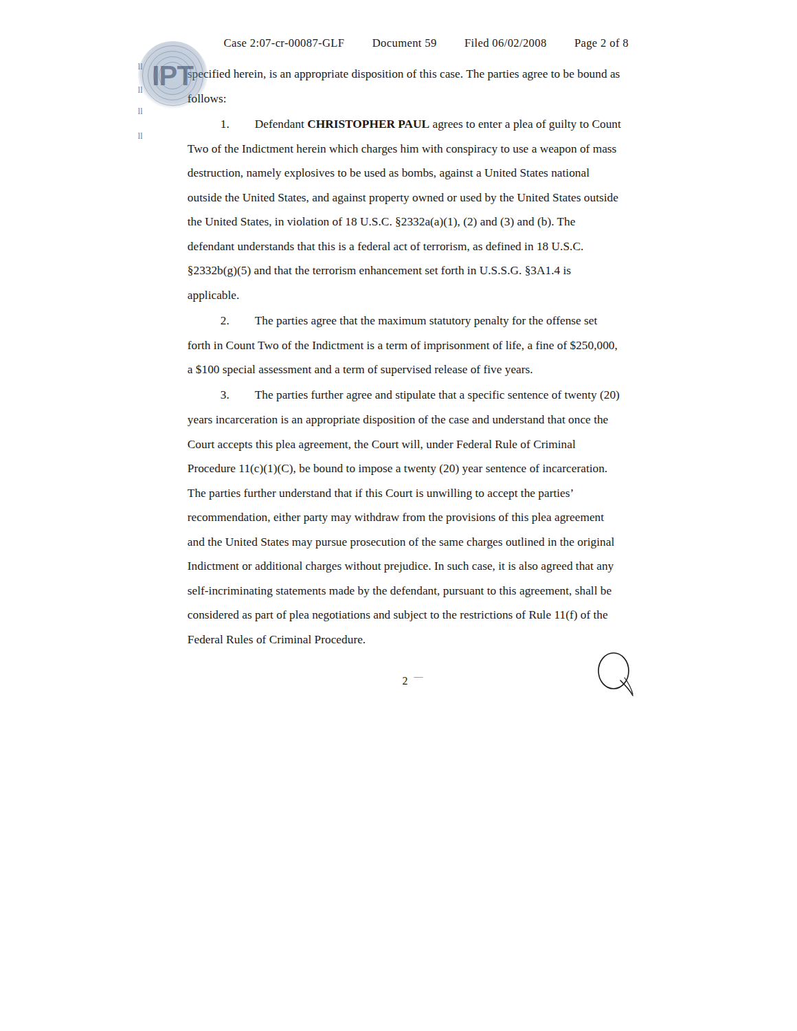Case 2:07-cr-00087-GLF Document 59 Filed 06/02/2008 Page 2 of 8
IPT
ll ll ll ll
specified herein, is an appropriate disposition of this case. The parties agree to be bound as follows:
1. Defendant CHRISTOPHER PAUL agrees to enter a plea of guilty to Count Two of the Indictment herein which charges him with conspiracy to use a weapon of mass destruction, namely explosives to be used as bombs, against a United States national outside the United States, and against property owned or used by the United States outside the United States, in violation of 18 U.S.C. §2332a(a)(1), (2) and (3) and (b). The defendant understands that this is a federal act of terrorism, as defined in 18 U.S.C. §2332b(g)(5) and that the terrorism enhancement set forth in U.S.S.G. §3A1.4 is applicable.
2. The parties agree that the maximum statutory penalty for the offense set forth in Count Two of the Indictment is a term of imprisonment of life, a fine of $250,000, a $100 special assessment and a term of supervised release of five years.
3. The parties further agree and stipulate that a specific sentence of twenty (20) years incarceration is an appropriate disposition of the case and understand that once the Court accepts this plea agreement, the Court will, under Federal Rule of Criminal Procedure 11(c)(1)(C), be bound to impose a twenty (20) year sentence of incarceration. The parties further understand that if this Court is unwilling to accept the parties’ recommendation, either party may withdraw from the provisions of this plea agreement and the United States may pursue prosecution of the same charges outlined in the original Indictment or additional charges without prejudice. In such case, it is also agreed that any self-incriminating statements made by the defendant, pursuant to this agreement, shall be considered as part of plea negotiations and subject to the restrictions of Rule 11(f) of the Federal Rules of Criminal Procedure.
— 2